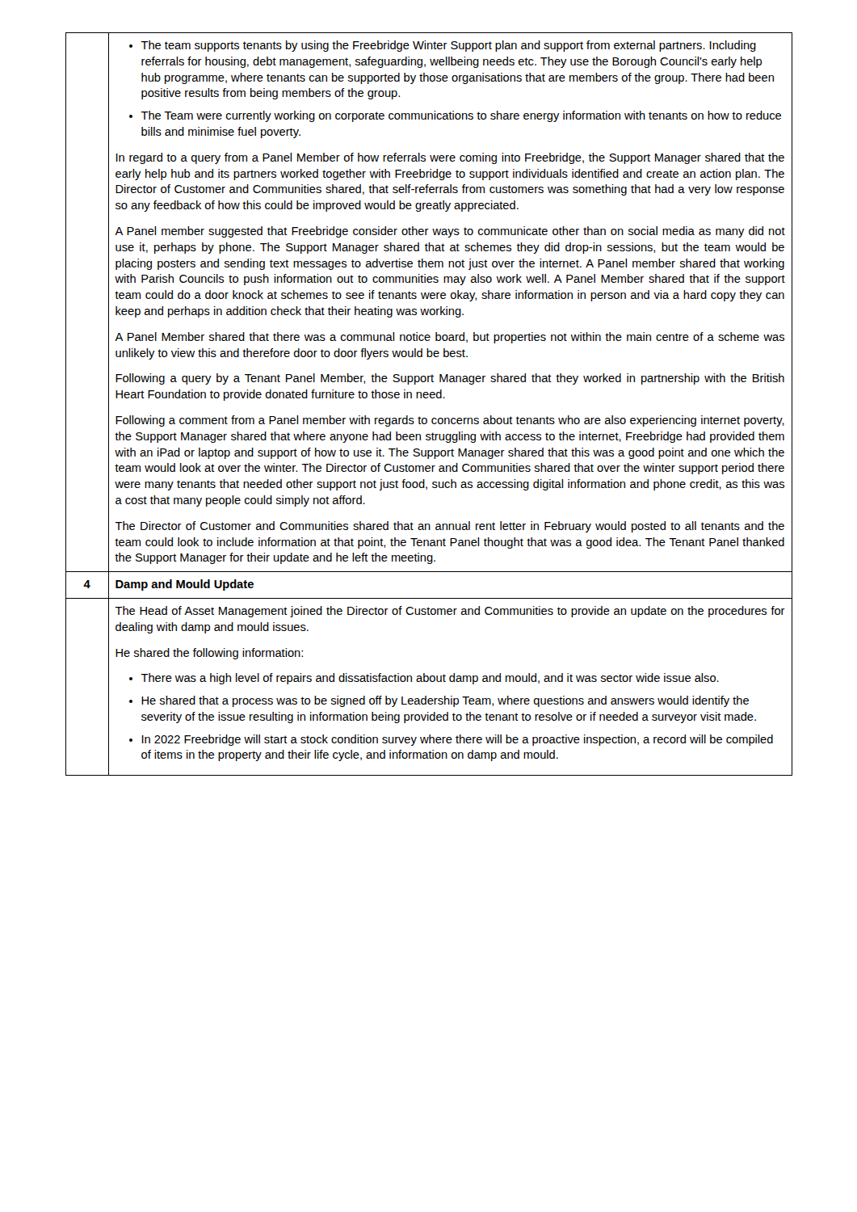| | The team supports tenants by using the Freebridge Winter Support plan and support from external partners. Including referrals for housing, debt management, safeguarding, wellbeing needs etc. They use the Borough Council's early help hub programme, where tenants can be supported by those organisations that are members of the group. There had been positive results from being members of the group. The Team were currently working on corporate communications to share energy information with tenants on how to reduce bills and minimise fuel poverty. In regard to a query from a Panel Member of how referrals were coming into Freebridge, the Support Manager shared that the early help hub and its partners worked together with Freebridge to support individuals identified and create an action plan. The Director of Customer and Communities shared, that self-referrals from customers was something that had a very low response so any feedback of how this could be improved would be greatly appreciated. A Panel member suggested that Freebridge consider other ways to communicate other than on social media as many did not use it, perhaps by phone. The Support Manager shared that at schemes they did drop-in sessions, but the team would be placing posters and sending text messages to advertise them not just over the internet. A Panel member shared that working with Parish Councils to push information out to communities may also work well. A Panel Member shared that if the support team could do a door knock at schemes to see if tenants were okay, share information in person and via a hard copy they can keep and perhaps in addition check that their heating was working. A Panel Member shared that there was a communal notice board, but properties not within the main centre of a scheme was unlikely to view this and therefore door to door flyers would be best. Following a query by a Tenant Panel Member, the Support Manager shared that they worked in partnership with the British Heart Foundation to provide donated furniture to those in need. Following a comment from a Panel member with regards to concerns about tenants who are also experiencing internet poverty, the Support Manager shared that where anyone had been struggling with access to the internet, Freebridge had provided them with an iPad or laptop and support of how to use it. The Support Manager shared that this was a good point and one which the team would look at over the winter. The Director of Customer and Communities shared that over the winter support period there were many tenants that needed other support not just food, such as accessing digital information and phone credit, as this was a cost that many people could simply not afford. The Director of Customer and Communities shared that an annual rent letter in February would posted to all tenants and the team could look to include information at that point, the Tenant Panel thought that was a good idea. The Tenant Panel thanked the Support Manager for their update and he left the meeting. |
| 4 | Damp and Mould Update |
| | The Head of Asset Management joined the Director of Customer and Communities to provide an update on the procedures for dealing with damp and mould issues. He shared the following information: There was a high level of repairs and dissatisfaction about damp and mould, and it was sector wide issue also. He shared that a process was to be signed off by Leadership Team, where questions and answers would identify the severity of the issue resulting in information being provided to the tenant to resolve or if needed a surveyor visit made. In 2022 Freebridge will start a stock condition survey where there will be a proactive inspection, a record will be compiled of items in the property and their life cycle, and information on damp and mould. |